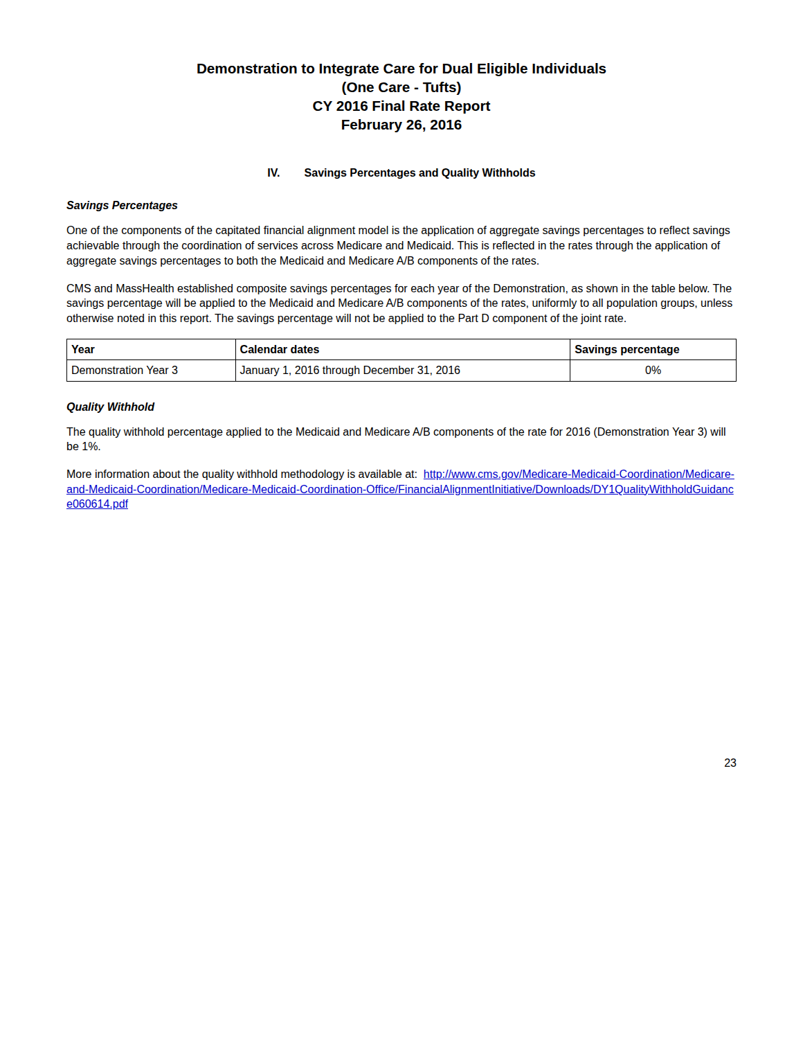Demonstration to Integrate Care for Dual Eligible Individuals
(One Care - Tufts)
CY 2016 Final Rate Report
February 26, 2016
IV. Savings Percentages and Quality Withholds
Savings Percentages
One of the components of the capitated financial alignment model is the application of aggregate savings percentages to reflect savings achievable through the coordination of services across Medicare and Medicaid. This is reflected in the rates through the application of aggregate savings percentages to both the Medicaid and Medicare A/B components of the rates.
CMS and MassHealth established composite savings percentages for each year of the Demonstration, as shown in the table below. The savings percentage will be applied to the Medicaid and Medicare A/B components of the rates, uniformly to all population groups, unless otherwise noted in this report. The savings percentage will not be applied to the Part D component of the joint rate.
| Year | Calendar dates | Savings percentage |
| --- | --- | --- |
| Demonstration Year 3 | January 1, 2016 through December 31, 2016 | 0% |
Quality Withhold
The quality withhold percentage applied to the Medicaid and Medicare A/B components of the rate for 2016 (Demonstration Year 3) will be 1%.
More information about the quality withhold methodology is available at: http://www.cms.gov/Medicare-Medicaid-Coordination/Medicare-and-Medicaid-Coordination/Medicare-Medicaid-Coordination-Office/FinancialAlignmentInitiative/Downloads/DY1QualityWithholdGuidance060614.pdf
23